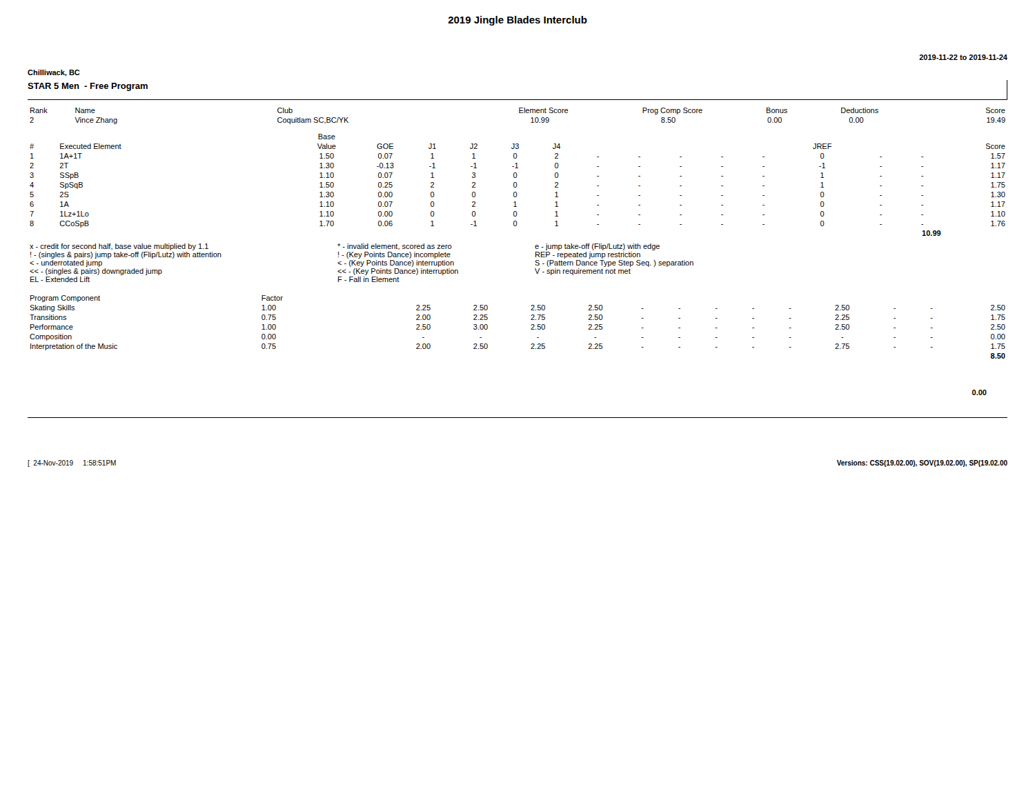2019 Jingle Blades Interclub
2019-11-22 to 2019-11-24
Chilliwack, BC
STAR 5 Men - Free Program
| Rank | Name | Club | Element Score | Prog Comp Score | Bonus | Deductions | Score |
| 2 | Vince Zhang | Coquitlam SC,BC/YK | 10.99 | 8.50 | 0.00 | 0.00 | 19.49 |
| | | Base | | |
| # | Executed Element | Value | GOE | J1 | J2 | J3 | J4 | | | | | | JREF | | | Score |
| 1 | 1A+1T | 1.50 | 0.07 | 1 | 1 | 0 | 2 | - | - | - | - | - | 0 | - | - | 1.57 |
| 2 | 2T | 1.30 | -0.13 | -1 | -1 | -1 | 0 | - | - | - | - | - | -1 | - | - | 1.17 |
| 3 | SSpB | 1.10 | 0.07 | 1 | 3 | 0 | 0 | - | - | - | - | - | 1 | - | - | 1.17 |
| 4 | SpSqB | 1.50 | 0.25 | 2 | 2 | 0 | 2 | - | - | - | - | - | 1 | - | - | 1.75 |
| 5 | 2S | 1.30 | 0.00 | 0 | 0 | 0 | 1 | - | - | - | - | - | 0 | - | - | 1.30 |
| 6 | 1A | 1.10 | 0.07 | 0 | 2 | 1 | 1 | - | - | - | - | - | 0 | - | - | 1.17 |
| 7 | 1Lz+1Lo | 1.10 | 0.00 | 0 | 0 | 0 | 1 | - | - | - | - | - | 0 | - | - | 1.10 |
| 8 | CCoSpB | 1.70 | 0.06 | 1 | -1 | 0 | 1 | - | - | - | - | - | 0 | - | - | 1.76 |
| 10.99 |
| x - credit for second half, base value multiplied by 1.1 | * - invalid element, scored as zero | e - jump take-off (Flip/Lutz) with edge |
| ! - (singles & pairs) jump take-off (Flip/Lutz) with attention | ! - (Key Points Dance) incomplete | REP - repeated jump restriction |
| < - underrotated jump | < - (Key Points Dance) interruption | S - (Pattern Dance Type Step Seq. ) separation |
| << - (singles & pairs) downgraded jump | << - (Key Points Dance) interruption | V - spin requirement not met |
| EL - Extended Lift | F - Fall in Element | |
| Program Component | Factor | | | | | | | | | | | | | | |
| Skating Skills | 1.00 | | 2.25 | 2.50 | 2.50 | 2.50 | - | - | - | - | - | 2.50 | - | - | 2.50 |
| Transitions | 0.75 | | 2.00 | 2.25 | 2.75 | 2.50 | - | - | - | - | - | 2.25 | - | - | 1.75 |
| Performance | 1.00 | | 2.50 | 3.00 | 2.50 | 2.25 | - | - | - | - | - | 2.50 | - | - | 2.50 |
| Composition | 0.00 | | - | - | - | - | - | - | - | - | - | - | - | - | 0.00 |
| Interpretation of the Music | 0.75 | | 2.00 | 2.50 | 2.25 | 2.25 | - | - | - | - | - | 2.75 | - | - | 1.75 |
| 8.50 |
0.00
[ 24-Nov-2019 1:58:51PM
Versions: CSS(19.02.00), SOV(19.02.00), SP(19.02.00